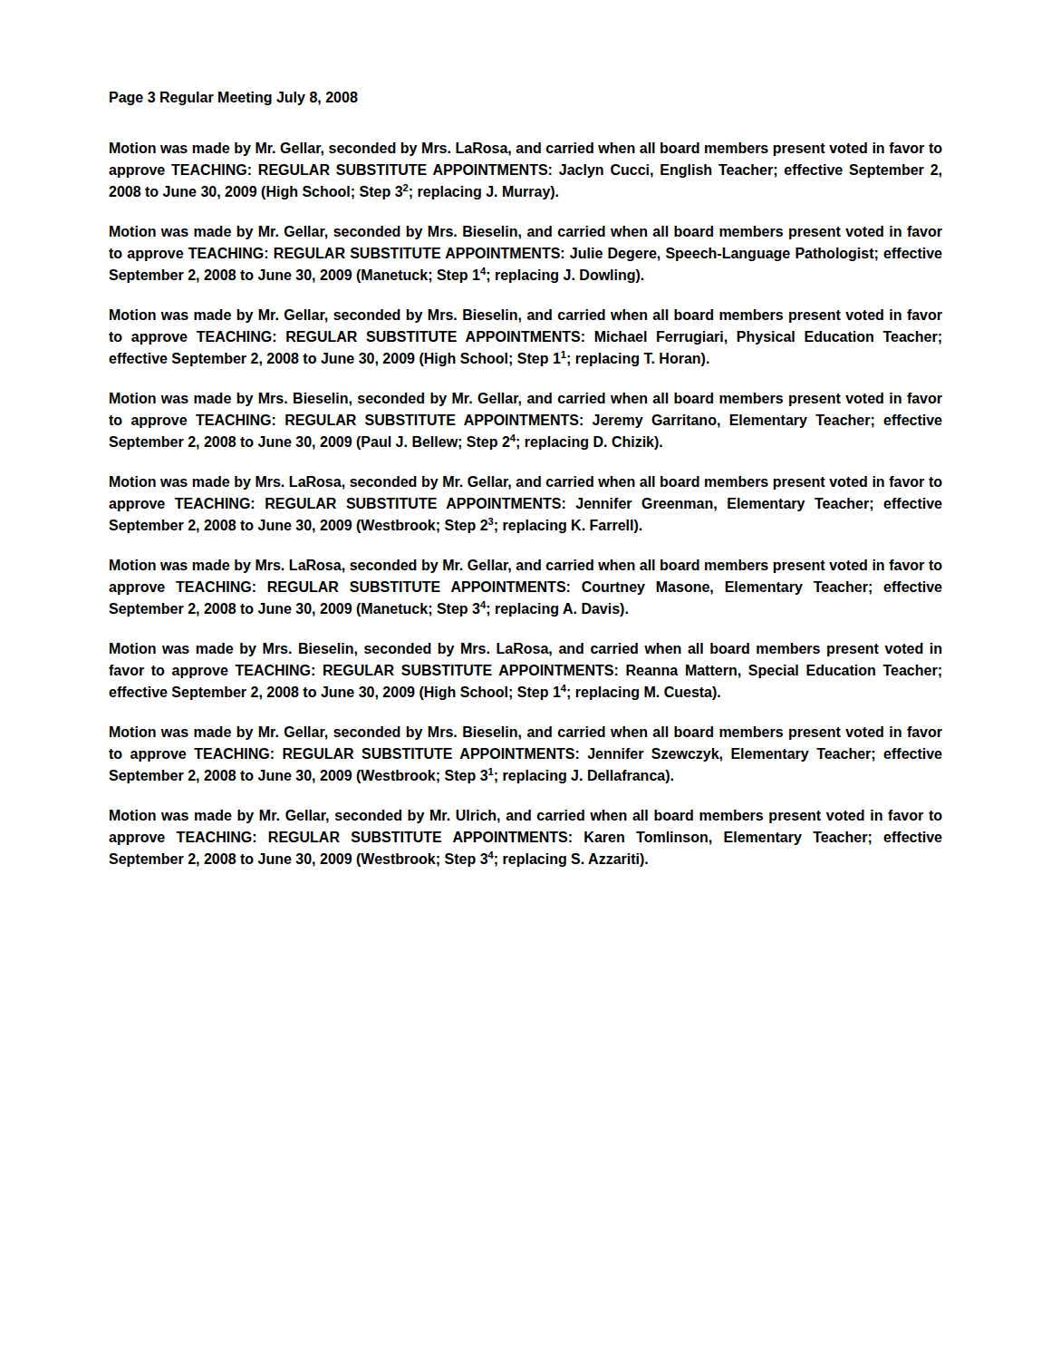Page 3 Regular Meeting July 8, 2008
Motion was made by Mr. Gellar, seconded by Mrs. LaRosa, and carried when all board members present voted in favor to approve TEACHING: REGULAR SUBSTITUTE APPOINTMENTS: Jaclyn Cucci, English Teacher; effective September 2, 2008 to June 30, 2009 (High School; Step 32; replacing J. Murray).
Motion was made by Mr. Gellar, seconded by Mrs. Bieselin, and carried when all board members present voted in favor to approve TEACHING: REGULAR SUBSTITUTE APPOINTMENTS: Julie Degere, Speech-Language Pathologist; effective September 2, 2008 to June 30, 2009 (Manetuck; Step 14; replacing J. Dowling).
Motion was made by Mr. Gellar, seconded by Mrs. Bieselin, and carried when all board members present voted in favor to approve TEACHING: REGULAR SUBSTITUTE APPOINTMENTS: Michael Ferrugiari, Physical Education Teacher; effective September 2, 2008 to June 30, 2009 (High School; Step 11; replacing T. Horan).
Motion was made by Mrs. Bieselin, seconded by Mr. Gellar, and carried when all board members present voted in favor to approve TEACHING: REGULAR SUBSTITUTE APPOINTMENTS: Jeremy Garritano, Elementary Teacher; effective September 2, 2008 to June 30, 2009 (Paul J. Bellew; Step 24; replacing D. Chizik).
Motion was made by Mrs. LaRosa, seconded by Mr. Gellar, and carried when all board members present voted in favor to approve TEACHING: REGULAR SUBSTITUTE APPOINTMENTS: Jennifer Greenman, Elementary Teacher; effective September 2, 2008 to June 30, 2009 (Westbrook; Step 23; replacing K. Farrell).
Motion was made by Mrs. LaRosa, seconded by Mr. Gellar, and carried when all board members present voted in favor to approve TEACHING: REGULAR SUBSTITUTE APPOINTMENTS: Courtney Masone, Elementary Teacher; effective September 2, 2008 to June 30, 2009 (Manetuck; Step 34; replacing A. Davis).
Motion was made by Mrs. Bieselin, seconded by Mrs. LaRosa, and carried when all board members present voted in favor to approve TEACHING: REGULAR SUBSTITUTE APPOINTMENTS: Reanna Mattern, Special Education Teacher; effective September 2, 2008 to June 30, 2009 (High School; Step 14; replacing M. Cuesta).
Motion was made by Mr. Gellar, seconded by Mrs. Bieselin, and carried when all board members present voted in favor to approve TEACHING: REGULAR SUBSTITUTE APPOINTMENTS: Jennifer Szewczyk, Elementary Teacher; effective September 2, 2008 to June 30, 2009 (Westbrook; Step 31; replacing J. Dellafranca).
Motion was made by Mr. Gellar, seconded by Mr. Ulrich, and carried when all board members present voted in favor to approve TEACHING: REGULAR SUBSTITUTE APPOINTMENTS: Karen Tomlinson, Elementary Teacher; effective September 2, 2008 to June 30, 2009 (Westbrook; Step 34; replacing S. Azzariti).